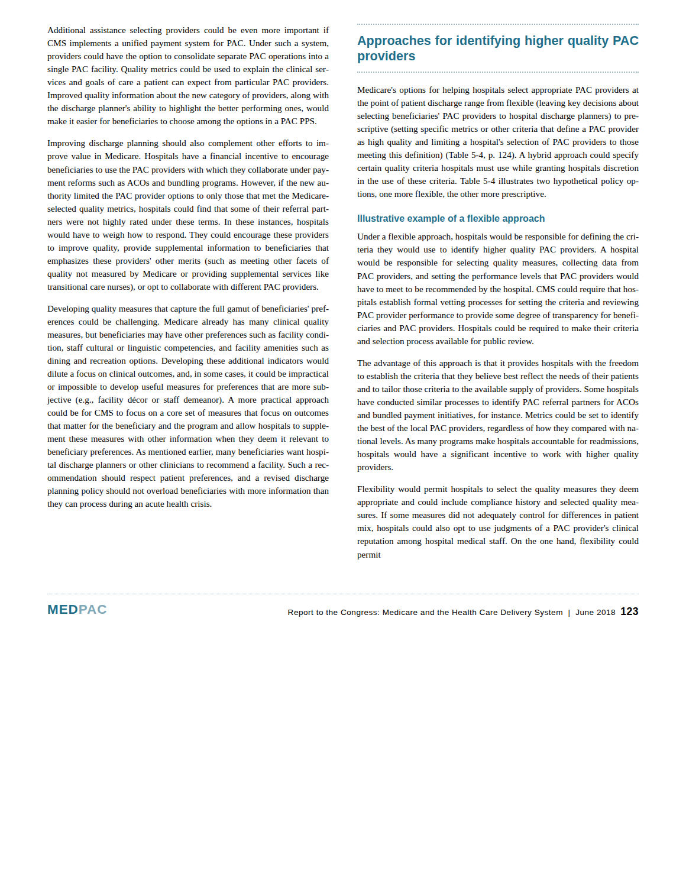Additional assistance selecting providers could be even more important if CMS implements a unified payment system for PAC. Under such a system, providers could have the option to consolidate separate PAC operations into a single PAC facility. Quality metrics could be used to explain the clinical services and goals of care a patient can expect from particular PAC providers. Improved quality information about the new category of providers, along with the discharge planner's ability to highlight the better performing ones, would make it easier for beneficiaries to choose among the options in a PAC PPS.
Improving discharge planning should also complement other efforts to improve value in Medicare. Hospitals have a financial incentive to encourage beneficiaries to use the PAC providers with which they collaborate under payment reforms such as ACOs and bundling programs. However, if the new authority limited the PAC provider options to only those that met the Medicare-selected quality metrics, hospitals could find that some of their referral partners were not highly rated under these terms. In these instances, hospitals would have to weigh how to respond. They could encourage these providers to improve quality, provide supplemental information to beneficiaries that emphasizes these providers' other merits (such as meeting other facets of quality not measured by Medicare or providing supplemental services like transitional care nurses), or opt to collaborate with different PAC providers.
Developing quality measures that capture the full gamut of beneficiaries' preferences could be challenging. Medicare already has many clinical quality measures, but beneficiaries may have other preferences such as facility condition, staff cultural or linguistic competencies, and facility amenities such as dining and recreation options. Developing these additional indicators would dilute a focus on clinical outcomes, and, in some cases, it could be impractical or impossible to develop useful measures for preferences that are more subjective (e.g., facility décor or staff demeanor). A more practical approach could be for CMS to focus on a core set of measures that focus on outcomes that matter for the beneficiary and the program and allow hospitals to supplement these measures with other information when they deem it relevant to beneficiary preferences. As mentioned earlier, many beneficiaries want hospital discharge planners or other clinicians to recommend a facility. Such a recommendation should respect patient preferences, and a revised discharge planning policy should not overload beneficiaries with more information than they can process during an acute health crisis.
Approaches for identifying higher quality PAC providers
Medicare's options for helping hospitals select appropriate PAC providers at the point of patient discharge range from flexible (leaving key decisions about selecting beneficiaries' PAC providers to hospital discharge planners) to prescriptive (setting specific metrics or other criteria that define a PAC provider as high quality and limiting a hospital's selection of PAC providers to those meeting this definition) (Table 5-4, p. 124). A hybrid approach could specify certain quality criteria hospitals must use while granting hospitals discretion in the use of these criteria. Table 5-4 illustrates two hypothetical policy options, one more flexible, the other more prescriptive.
Illustrative example of a flexible approach
Under a flexible approach, hospitals would be responsible for defining the criteria they would use to identify higher quality PAC providers. A hospital would be responsible for selecting quality measures, collecting data from PAC providers, and setting the performance levels that PAC providers would have to meet to be recommended by the hospital. CMS could require that hospitals establish formal vetting processes for setting the criteria and reviewing PAC provider performance to provide some degree of transparency for beneficiaries and PAC providers. Hospitals could be required to make their criteria and selection process available for public review.
The advantage of this approach is that it provides hospitals with the freedom to establish the criteria that they believe best reflect the needs of their patients and to tailor those criteria to the available supply of providers. Some hospitals have conducted similar processes to identify PAC referral partners for ACOs and bundled payment initiatives, for instance. Metrics could be set to identify the best of the local PAC providers, regardless of how they compared with national levels. As many programs make hospitals accountable for readmissions, hospitals would have a significant incentive to work with higher quality providers.
Flexibility would permit hospitals to select the quality measures they deem appropriate and could include compliance history and selected quality measures. If some measures did not adequately control for differences in patient mix, hospitals could also opt to use judgments of a PAC provider's clinical reputation among hospital medical staff. On the one hand, flexibility could permit
MEDPAC
Report to the Congress: Medicare and the Health Care Delivery System | June 2018123